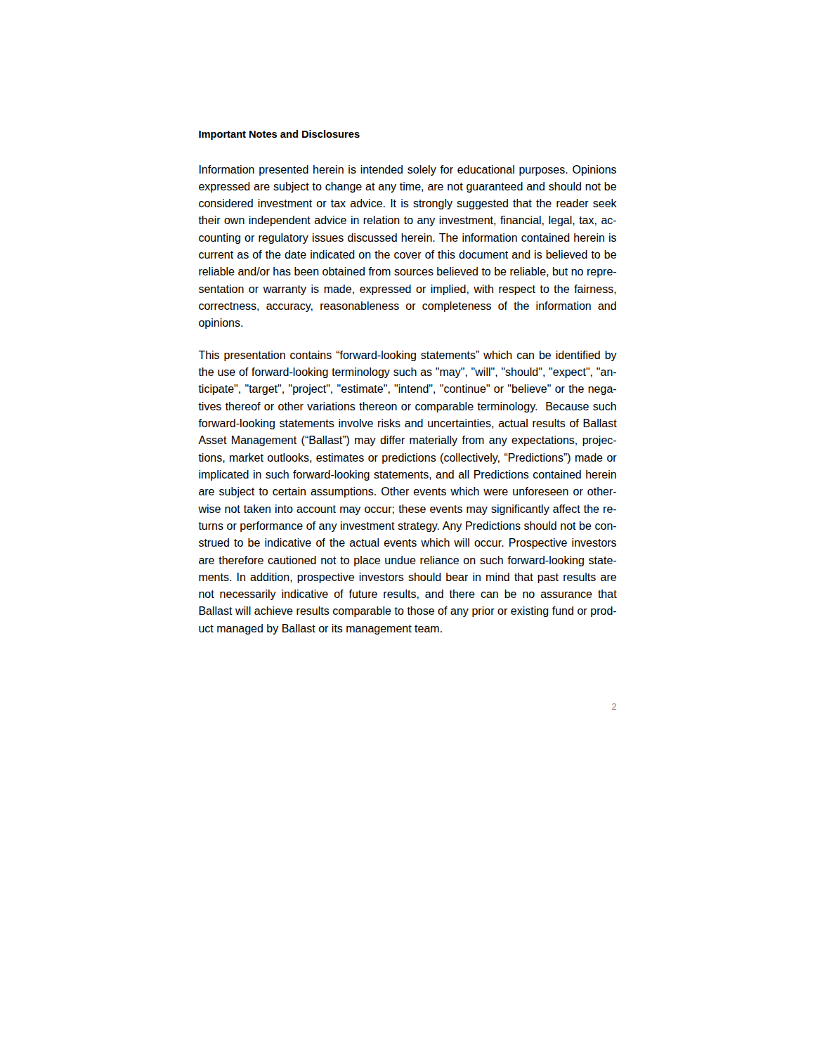Important Notes and Disclosures
Information presented herein is intended solely for educational purposes. Opinions expressed are subject to change at any time, are not guaranteed and should not be considered investment or tax advice. It is strongly suggested that the reader seek their own independent advice in relation to any investment, financial, legal, tax, accounting or regulatory issues discussed herein. The information contained herein is current as of the date indicated on the cover of this document and is believed to be reliable and/or has been obtained from sources believed to be reliable, but no representation or warranty is made, expressed or implied, with respect to the fairness, correctness, accuracy, reasonableness or completeness of the information and opinions.
This presentation contains “forward-looking statements” which can be identified by the use of forward-looking terminology such as "may", "will", "should", "expect", "anticipate", "target", "project", "estimate", "intend", "continue" or "believe" or the negatives thereof or other variations thereon or comparable terminology. Because such forward-looking statements involve risks and uncertainties, actual results of Ballast Asset Management (“Ballast”) may differ materially from any expectations, projections, market outlooks, estimates or predictions (collectively, “Predictions”) made or implicated in such forward-looking statements, and all Predictions contained herein are subject to certain assumptions. Other events which were unforeseen or otherwise not taken into account may occur; these events may significantly affect the returns or performance of any investment strategy. Any Predictions should not be construed to be indicative of the actual events which will occur. Prospective investors are therefore cautioned not to place undue reliance on such forward-looking statements. In addition, prospective investors should bear in mind that past results are not necessarily indicative of future results, and there can be no assurance that Ballast will achieve results comparable to those of any prior or existing fund or product managed by Ballast or its management team.
2